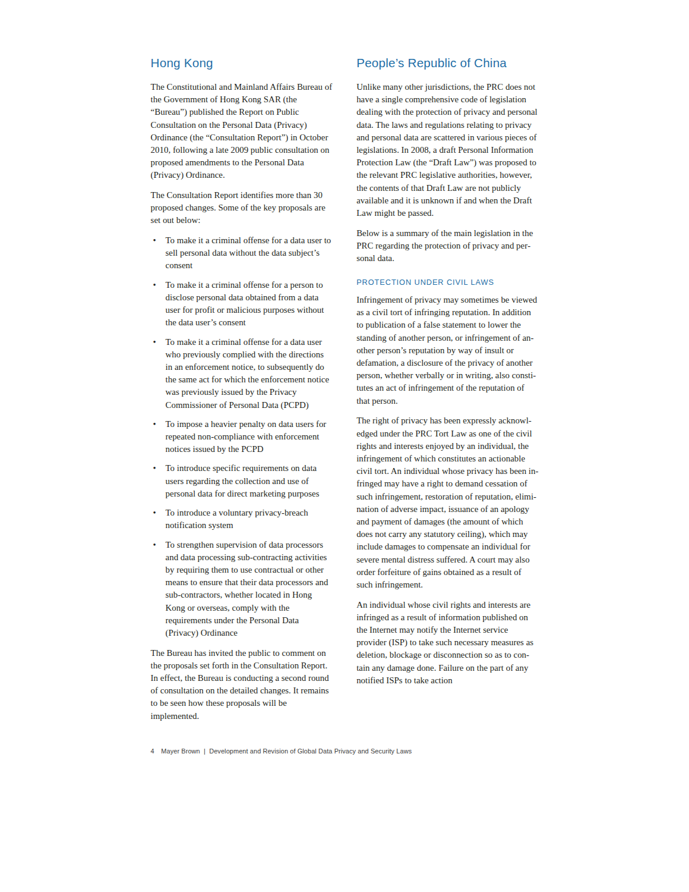Hong Kong
The Constitutional and Mainland Affairs Bureau of the Government of Hong Kong SAR (the “Bureau”) published the Report on Public Consultation on the Personal Data (Privacy) Ordinance (the “Consultation Report”) in October 2010, following a late 2009 public consultation on proposed amendments to the Personal Data (Privacy) Ordinance.
The Consultation Report identifies more than 30 proposed changes. Some of the key proposals are set out below:
To make it a criminal offense for a data user to sell personal data without the data subject’s consent
To make it a criminal offense for a person to disclose personal data obtained from a data user for profit or malicious purposes without the data user’s consent
To make it a criminal offense for a data user who previously complied with the directions in an enforcement notice, to subsequently do the same act for which the enforcement notice was previously issued by the Privacy Commissioner of Personal Data (PCPD)
To impose a heavier penalty on data users for repeated non-compliance with enforcement notices issued by the PCPD
To introduce specific requirements on data users regarding the collection and use of personal data for direct marketing purposes
To introduce a voluntary privacy-breach notification system
To strengthen supervision of data processors and data processing sub-contracting activities by requiring them to use contractual or other means to ensure that their data processors and sub-contractors, whether located in Hong Kong or overseas, comply with the requirements under the Personal Data (Privacy) Ordinance
The Bureau has invited the public to comment on the proposals set forth in the Consultation Report. In effect, the Bureau is conducting a second round of consultation on the detailed changes. It remains to be seen how these proposals will be implemented.
People’s Republic of China
Unlike many other jurisdictions, the PRC does not have a single comprehensive code of legislation dealing with the protection of privacy and personal data. The laws and regulations relating to privacy and personal data are scattered in various pieces of legislations. In 2008, a draft Personal Information Protection Law (the “Draft Law”) was proposed to the relevant PRC legislative authorities, however, the contents of that Draft Law are not publicly available and it is unknown if and when the Draft Law might be passed.
Below is a summary of the main legislation in the PRC regarding the protection of privacy and personal data.
Protection under Civil Laws
Infringement of privacy may sometimes be viewed as a civil tort of infringing reputation. In addition to publication of a false statement to lower the standing of another person, or infringement of another person’s reputation by way of insult or defamation, a disclosure of the privacy of another person, whether verbally or in writing, also constitutes an act of infringement of the reputation of that person.
The right of privacy has been expressly acknowledged under the PRC Tort Law as one of the civil rights and interests enjoyed by an individual, the infringement of which constitutes an actionable civil tort. An individual whose privacy has been infringed may have a right to demand cessation of such infringement, restoration of reputation, elimination of adverse impact, issuance of an apology and payment of damages (the amount of which does not carry any statutory ceiling), which may include damages to compensate an individual for severe mental distress suffered. A court may also order forfeiture of gains obtained as a result of such infringement.
An individual whose civil rights and interests are infringed as a result of information published on the Internet may notify the Internet service provider (ISP) to take such necessary measures as deletion, blockage or disconnection so as to contain any damage done. Failure on the part of any notified ISPs to take action
4 Mayer Brown | Development and Revision of Global Data Privacy and Security Laws